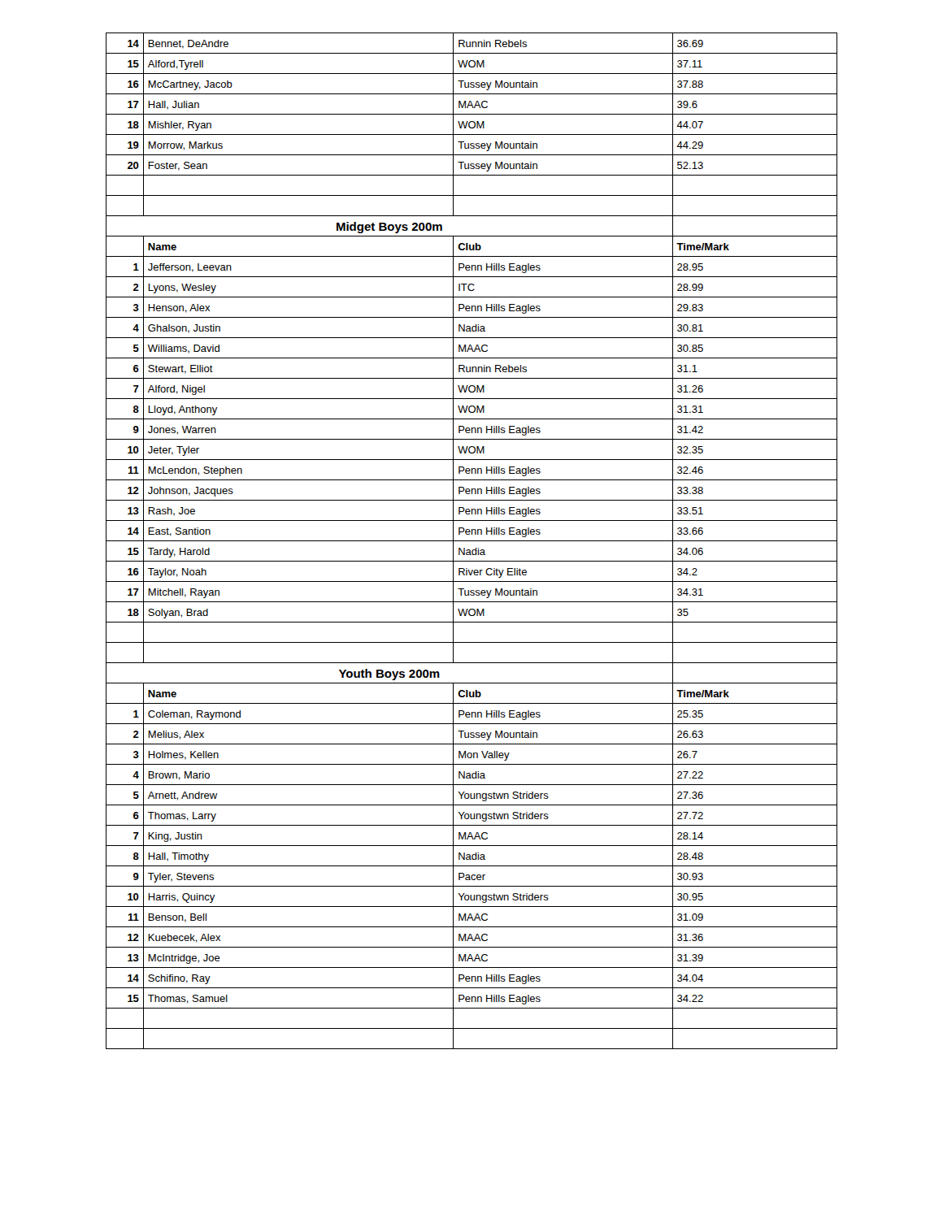| 14 | Bennet, DeAndre | Runnin Rebels | 36.69 |
| 15 | Alford,Tyrell | WOM | 37.11 |
| 16 | McCartney, Jacob | Tussey Mountain | 37.88 |
| 17 | Hall, Julian | MAAC | 39.6 |
| 18 | Mishler, Ryan | WOM | 44.07 |
| 19 | Morrow, Markus | Tussey Mountain | 44.29 |
| 20 | Foster, Sean | Tussey Mountain | 52.13 |
| Midget Boys 200m | |
| | Name | Club | Time/Mark |
| 1 | Jefferson, Leevan | Penn Hills Eagles | 28.95 |
| 2 | Lyons, Wesley | ITC | 28.99 |
| 3 | Henson, Alex | Penn Hills Eagles | 29.83 |
| 4 | Ghalson, Justin | Nadia | 30.81 |
| 5 | Williams, David | MAAC | 30.85 |
| 6 | Stewart, Elliot | Runnin Rebels | 31.1 |
| 7 | Alford, Nigel | WOM | 31.26 |
| 8 | Lloyd, Anthony | WOM | 31.31 |
| 9 | Jones, Warren | Penn Hills Eagles | 31.42 |
| 10 | Jeter, Tyler | WOM | 32.35 |
| 11 | McLendon, Stephen | Penn Hills Eagles | 32.46 |
| 12 | Johnson, Jacques | Penn Hills Eagles | 33.38 |
| 13 | Rash, Joe | Penn Hills Eagles | 33.51 |
| 14 | East, Santion | Penn Hills Eagles | 33.66 |
| 15 | Tardy, Harold | Nadia | 34.06 |
| 16 | Taylor, Noah | River City Elite | 34.2 |
| 17 | Mitchell, Rayan | Tussey Mountain | 34.31 |
| 18 | Solyan, Brad | WOM | 35 |
| Youth Boys 200m | |
| | Name | Club | Time/Mark |
| 1 | Coleman, Raymond | Penn Hills Eagles | 25.35 |
| 2 | Melius, Alex | Tussey Mountain | 26.63 |
| 3 | Holmes, Kellen | Mon Valley | 26.7 |
| 4 | Brown, Mario | Nadia | 27.22 |
| 5 | Arnett, Andrew | Youngstwn Striders | 27.36 |
| 6 | Thomas, Larry | Youngstwn Striders | 27.72 |
| 7 | King, Justin | MAAC | 28.14 |
| 8 | Hall, Timothy | Nadia | 28.48 |
| 9 | Tyler, Stevens | Pacer | 30.93 |
| 10 | Harris, Quincy | Youngstwn Striders | 30.95 |
| 11 | Benson, Bell | MAAC | 31.09 |
| 12 | Kuebecek, Alex | MAAC | 31.36 |
| 13 | McIntridge, Joe | MAAC | 31.39 |
| 14 | Schifino, Ray | Penn Hills Eagles | 34.04 |
| 15 | Thomas, Samuel | Penn Hills Eagles | 34.22 |